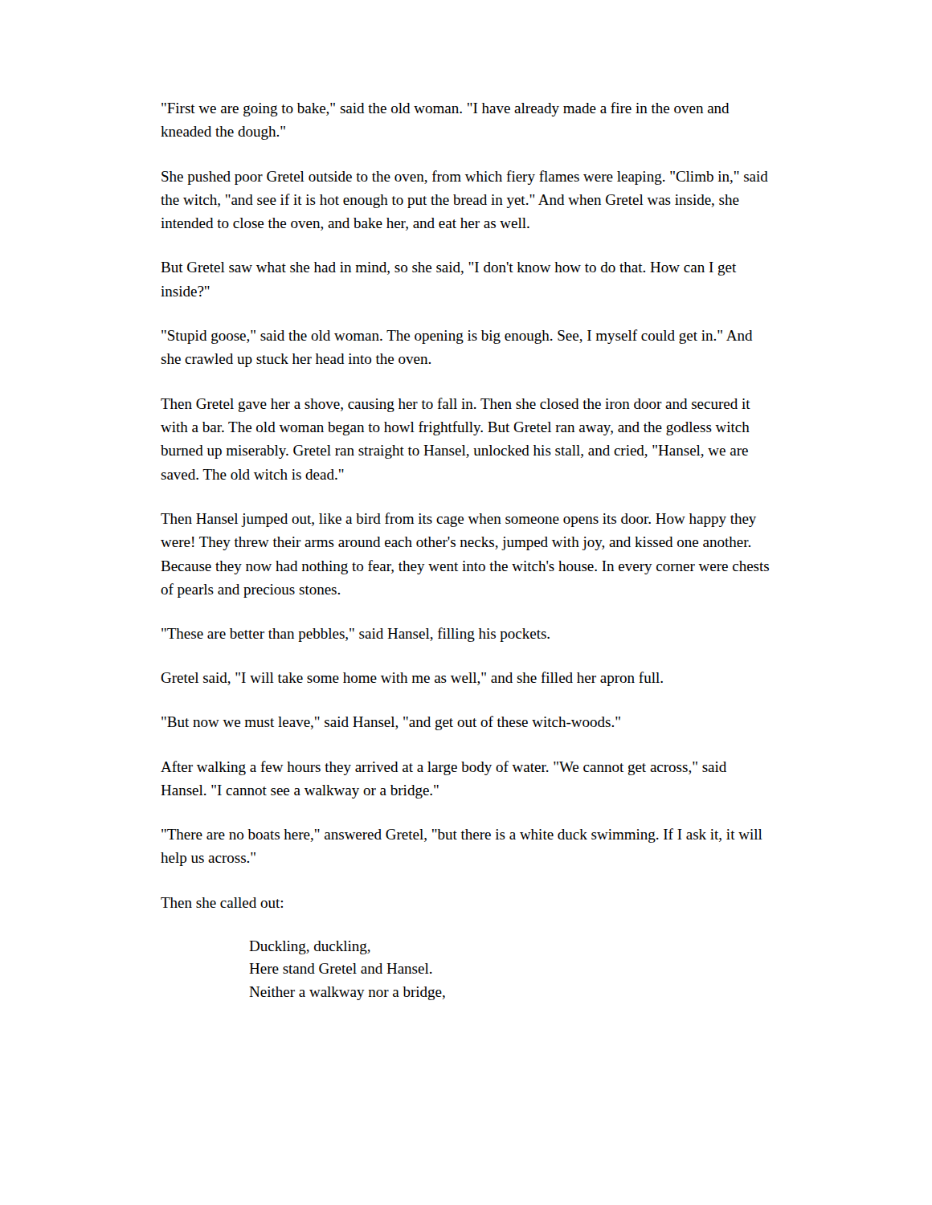"First we are going to bake," said the old woman. "I have already made a fire in the oven and kneaded the dough."
She pushed poor Gretel outside to the oven, from which fiery flames were leaping. "Climb in," said the witch, "and see if it is hot enough to put the bread in yet." And when Gretel was inside, she intended to close the oven, and bake her, and eat her as well.
But Gretel saw what she had in mind, so she said, "I don't know how to do that. How can I get inside?"
"Stupid goose," said the old woman. The opening is big enough. See, I myself could get in." And she crawled up stuck her head into the oven.
Then Gretel gave her a shove, causing her to fall in. Then she closed the iron door and secured it with a bar. The old woman began to howl frightfully. But Gretel ran away, and the godless witch burned up miserably. Gretel ran straight to Hansel, unlocked his stall, and cried, "Hansel, we are saved. The old witch is dead."
Then Hansel jumped out, like a bird from its cage when someone opens its door. How happy they were! They threw their arms around each other's necks, jumped with joy, and kissed one another. Because they now had nothing to fear, they went into the witch's house. In every corner were chests of pearls and precious stones.
"These are better than pebbles," said Hansel, filling his pockets.
Gretel said, "I will take some home with me as well," and she filled her apron full.
"But now we must leave," said Hansel, "and get out of these witch-woods."
After walking a few hours they arrived at a large body of water. "We cannot get across," said Hansel. "I cannot see a walkway or a bridge."
"There are no boats here," answered Gretel, "but there is a white duck swimming. If I ask it, it will help us across."
Then she called out:
Duckling, duckling,
Here stand Gretel and Hansel.
Neither a walkway nor a bridge,